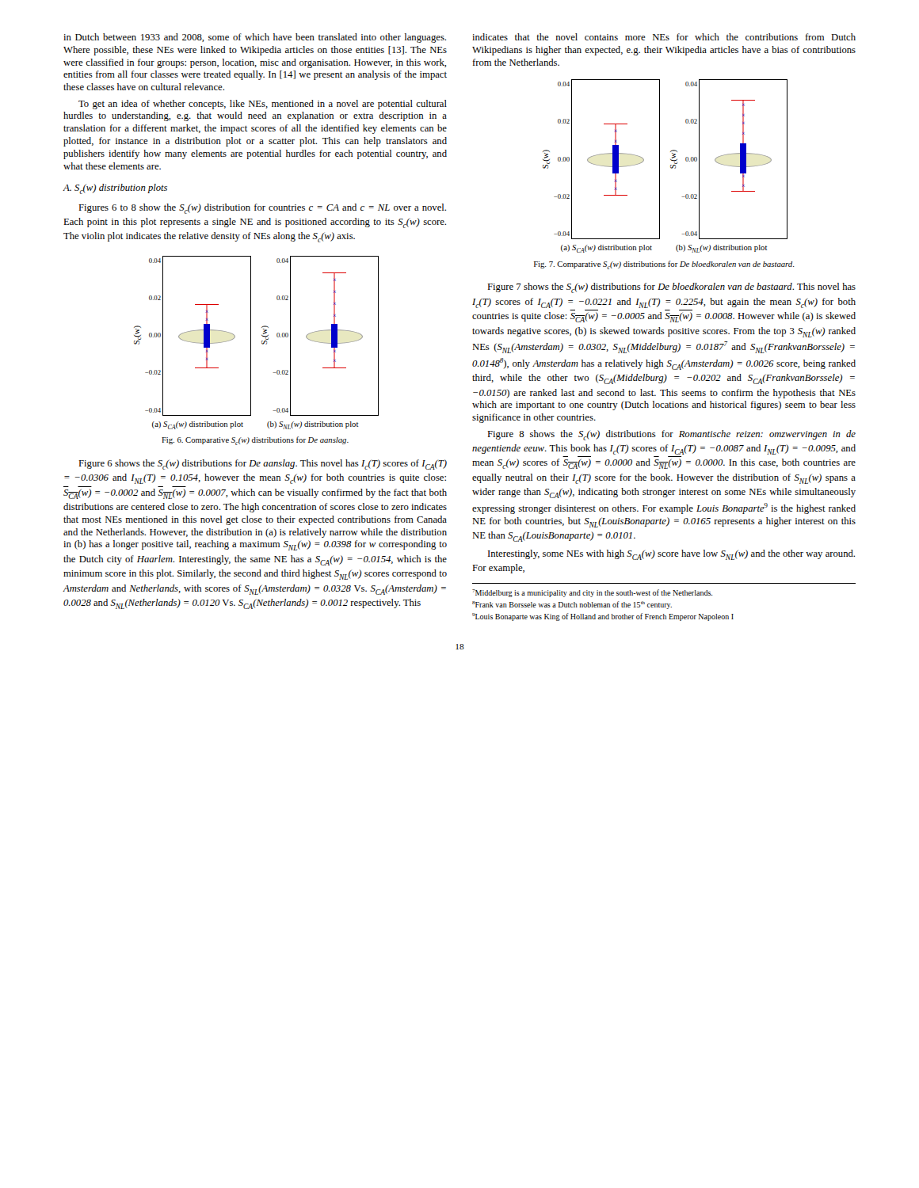in Dutch between 1933 and 2008, some of which have been translated into other languages. Where possible, these NEs were linked to Wikipedia articles on those entities [13]. The NEs were classified in four groups: person, location, misc and organisation. However, in this work, entities from all four classes were treated equally. In [14] we present an analysis of the impact these classes have on cultural relevance.
To get an idea of whether concepts, like NEs, mentioned in a novel are potential cultural hurdles to understanding, e.g. that would need an explanation or extra description in a translation for a different market, the impact scores of all the identified key elements can be plotted, for instance in a distribution plot or a scatter plot. This can help translators and publishers identify how many elements are potential hurdles for each potential country, and what these elements are.
A. Sc(w) distribution plots
Figures 6 to 8 show the Sc(w) distribution for countries c = CA and c = NL over a novel. Each point in this plot represents a single NE and is positioned according to its Sc(w) score. The violin plot indicates the relative density of NEs along the Sc(w) axis.
Sc(w)
0.04 0.02 0.00 −0.02 −0.04
×
×
×
×
×
×
×
Sc(w)
0.04 0.02 0.00 −0.02 −0.04
×
×
×
×
×
×
×
×
(a) SCA(w) distribution plot (b) SNL(w) distribution plot
Fig. 6. Comparative Sc(w) distributions for De aanslag.
Figure 6 shows the Sc(w) distributions for De aanslag. This novel has Ic(T) scores of ICA(T) = −0.0306 and INL(T) = 0.1054, however the mean Sc(w) for both countries is quite close: SCA(w) = −0.0002 and SNL(w) = 0.0007, which can be visually confirmed by the fact that both distributions are centered close to zero. The high concentration of scores close to zero indicates that most NEs mentioned in this novel get close to their expected contributions from Canada and the Netherlands. However, the distribution in (a) is relatively narrow while the distribution in (b) has a longer positive tail, reaching a maximum SNL(w) = 0.0398 for w corresponding to the Dutch city of Haarlem. Interestingly, the same NE has a SCA(w) = −0.0154, which is the minimum score in this plot. Similarly, the second and third highest SNL(w) scores correspond to Amsterdam and Netherlands, with scores of SNL(Amsterdam) = 0.0328 Vs. SCA(Amsterdam) = 0.0028 and SNL(Netherlands) = 0.0120 Vs. SCA(Netherlands) = 0.0012 respectively. This
indicates that the novel contains more NEs for which the contributions from Dutch Wikipedians is higher than expected, e.g. their Wikipedia articles have a bias of contributions from the Netherlands.
Sc(w)
0.04 0.02 0.00 −0.02 −0.04
×
×
×
×
×
×
×
Sc(w)
0.04 0.02 0.00 −0.02 −0.04
×
×
×
×
×
×
×
×
×
(a) SCA(w) distribution plot (b) SNL(w) distribution plot
Fig. 7. Comparative Sc(w) distributions for De bloedkoralen van de bastaard.
Figure 7 shows the Sc(w) distributions for De bloedkoralen van de bastaard. This novel has Ic(T) scores of ICA(T) = −0.0221 and INL(T) = 0.2254, but again the mean Sc(w) for both countries is quite close: SCA(w) = −0.0005 and SNL(w) = 0.0008. However while (a) is skewed towards negative scores, (b) is skewed towards positive scores. From the top 3 SNL(w) ranked NEs (SNL(Amsterdam) = 0.0302, SNL(Middelburg) = 0.01877 and SNL(FrankvanBorssele) = 0.01488), only Amsterdam has a relatively high SCA(Amsterdam) = 0.0026 score, being ranked third, while the other two (SCA(Middelburg) = −0.0202 and SCA(FrankvanBorssele) = −0.0150) are ranked last and second to last. This seems to confirm the hypothesis that NEs which are important to one country (Dutch locations and historical figures) seem to bear less significance in other countries.
Figure 8 shows the Sc(w) distributions for Romantische reizen: omzwervingen in de negentiende eeuw. This book has Ic(T) scores of ICA(T) = −0.0087 and INL(T) = −0.0095, and mean Sc(w) scores of SCA(w) = 0.0000 and SNL(w) = 0.0000. In this case, both countries are equally neutral on their Ic(T) score for the book. However the distribution of SNL(w) spans a wider range than SCA(w), indicating both stronger interest on some NEs while simultaneously expressing stronger disinterest on others. For example Louis Bonaparte9 is the highest ranked NE for both countries, but SNL(LouisBonaparte) = 0.0165 represents a higher interest on this NE than SCA(LouisBonaparte) = 0.0101.
Interestingly, some NEs with high SCA(w) score have low SNL(w) and the other way around. For example,
7Middelburg is a municipality and city in the south-west of the Netherlands.
8Frank van Borssele was a Dutch nobleman of the 15th century.
9Louis Bonaparte was King of Holland and brother of French Emperor Napoleon I
18